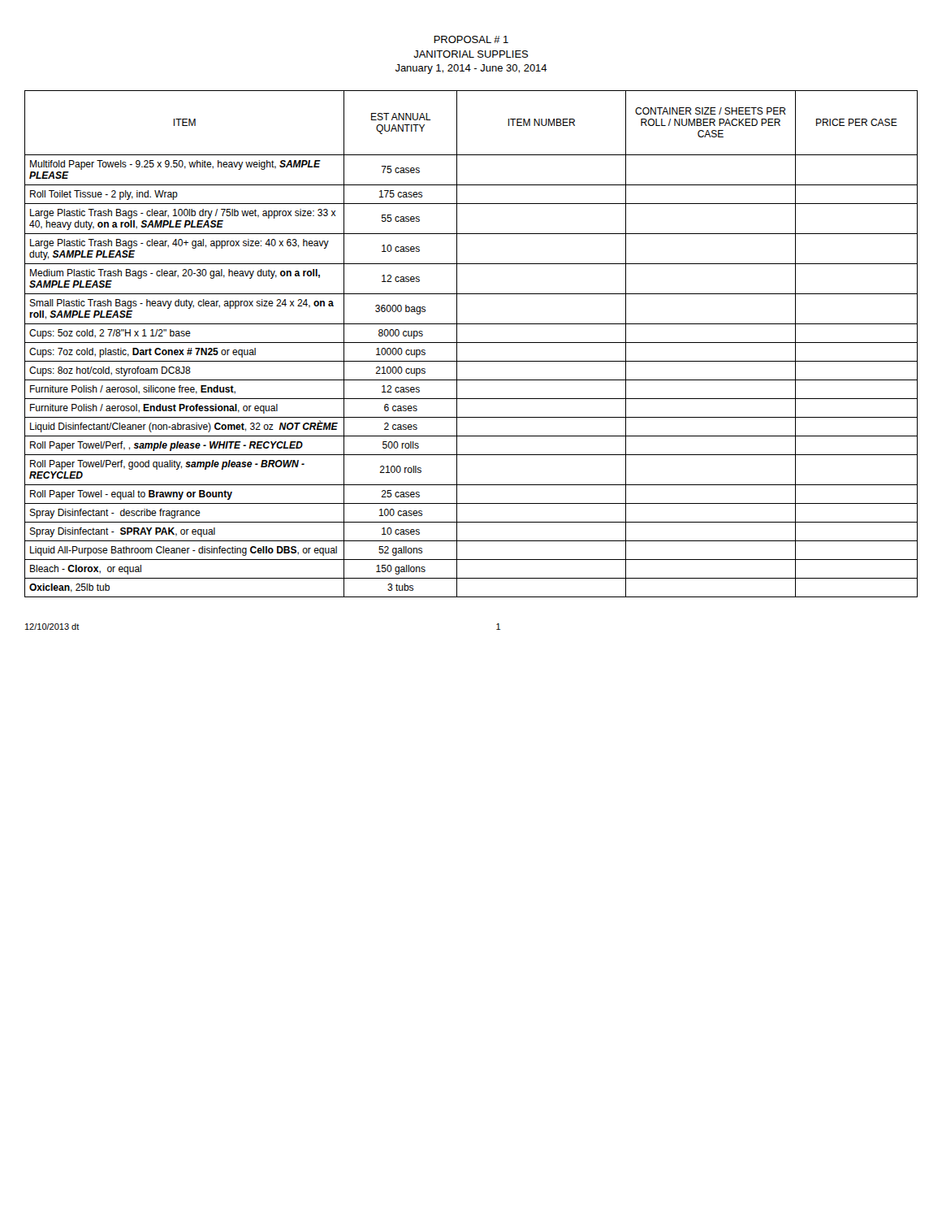PROPOSAL # 1
JANITORIAL SUPPLIES
January 1, 2014 - June 30, 2014
| ITEM | EST ANNUAL QUANTITY | ITEM NUMBER | CONTAINER SIZE / SHEETS PER ROLL / NUMBER PACKED PER CASE | PRICE PER CASE |
| --- | --- | --- | --- | --- |
| Multifold Paper Towels - 9.25 x 9.50, white, heavy weight, SAMPLE PLEASE | 75 cases | | | |
| Roll Toilet Tissue - 2 ply, ind. Wrap | 175 cases | | | |
| Large Plastic Trash Bags - clear, 100lb dry / 75lb wet, approx size: 33 x 40, heavy duty, on a roll , SAMPLE PLEASE | 55 cases | | | |
| Large Plastic Trash Bags - clear, 40+ gal, approx size: 40 x 63, heavy duty, SAMPLE PLEASE | 10 cases | | | |
| Medium Plastic Trash Bags - clear, 20-30 gal, heavy duty, on a roll, SAMPLE PLEASE | 12 cases | | | |
| Small Plastic Trash Bags - heavy duty, clear, approx size 24 x 24, on a roll , SAMPLE PLEASE | 36000 bags | | | |
| Cups: 5oz cold, 2 7/8"H x 1 1/2" base | 8000 cups | | | |
| Cups: 7oz cold, plastic, Dart Conex # 7N25 or equal | 10000 cups | | | |
| Cups: 8oz hot/cold, styrofoam DC8J8 | 21000 cups | | | |
| Furniture Polish / aerosol, silicone free, Endust , | 12 cases | | | |
| Furniture Polish / aerosol, Endust Professional , or equal | 6 cases | | | |
| Liquid Disinfectant/Cleaner (non-abrasive) Comet , 32 oz NOT CRÈME | 2 cases | | | |
| Roll Paper Towel/Perf, , sample please - WHITE - RECYCLED | 500 rolls | | | |
| Roll Paper Towel/Perf, good quality, sample please - BROWN - RECYCLED | 2100 rolls | | | |
| Roll Paper Towel - equal to Brawny or Bounty | 25 cases | | | |
| Spray Disinfectant - describe fragrance | 100 cases | | | |
| Spray Disinfectant - SPRAY PAK , or equal | 10 cases | | | |
| Liquid All-Purpose Bathroom Cleaner - disinfecting Cello DBS , or equal | 52 gallons | | | |
| Bleach - Clorox , or equal | 150 gallons | | | |
| Oxiclean , 25lb tub | 3 tubs | | | |
12/10/2013 dt
1